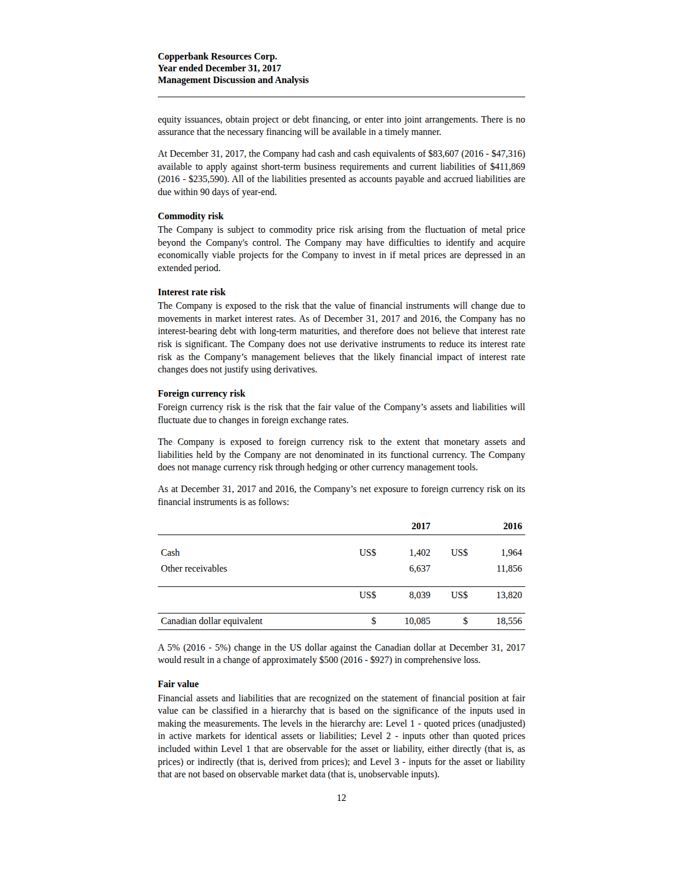Copperbank Resources Corp. Year ended December 31, 2017 Management Discussion and Analysis
equity issuances, obtain project or debt financing, or enter into joint arrangements. There is no assurance that the necessary financing will be available in a timely manner.
At December 31, 2017, the Company had cash and cash equivalents of $83,607 (2016 - $47,316) available to apply against short-term business requirements and current liabilities of $411,869 (2016 - $235,590). All of the liabilities presented as accounts payable and accrued liabilities are due within 90 days of year-end.
Commodity risk
The Company is subject to commodity price risk arising from the fluctuation of metal price beyond the Company's control. The Company may have difficulties to identify and acquire economically viable projects for the Company to invest in if metal prices are depressed in an extended period.
Interest rate risk
The Company is exposed to the risk that the value of financial instruments will change due to movements in market interest rates. As of December 31, 2017 and 2016, the Company has no interest-bearing debt with long-term maturities, and therefore does not believe that interest rate risk is significant. The Company does not use derivative instruments to reduce its interest rate risk as the Company’s management believes that the likely financial impact of interest rate changes does not justify using derivatives.
Foreign currency risk
Foreign currency risk is the risk that the fair value of the Company’s assets and liabilities will fluctuate due to changes in foreign exchange rates.
The Company is exposed to foreign currency risk to the extent that monetary assets and liabilities held by the Company are not denominated in its functional currency. The Company does not manage currency risk through hedging or other currency management tools.
As at December 31, 2017 and 2016, the Company’s net exposure to foreign currency risk on its financial instruments is as follows:
| | 2017 | 2016 |
| --- | --- | --- |
| Cash | US$ | 1,402 | US$ | 1,964 |
| Other receivables | | 6,637 | | 11,856 |
| | US$ | 8,039 | US$ | 13,820 |
| Canadian dollar equivalent | $ | 10,085 | $ | 18,556 |
A 5% (2016 - 5%) change in the US dollar against the Canadian dollar at December 31, 2017 would result in a change of approximately $500 (2016 - $927) in comprehensive loss.
Fair value
Financial assets and liabilities that are recognized on the statement of financial position at fair value can be classified in a hierarchy that is based on the significance of the inputs used in making the measurements. The levels in the hierarchy are: Level 1 - quoted prices (unadjusted) in active markets for identical assets or liabilities; Level 2 - inputs other than quoted prices included within Level 1 that are observable for the asset or liability, either directly (that is, as prices) or indirectly (that is, derived from prices); and Level 3 - inputs for the asset or liability that are not based on observable market data (that is, unobservable inputs).
12